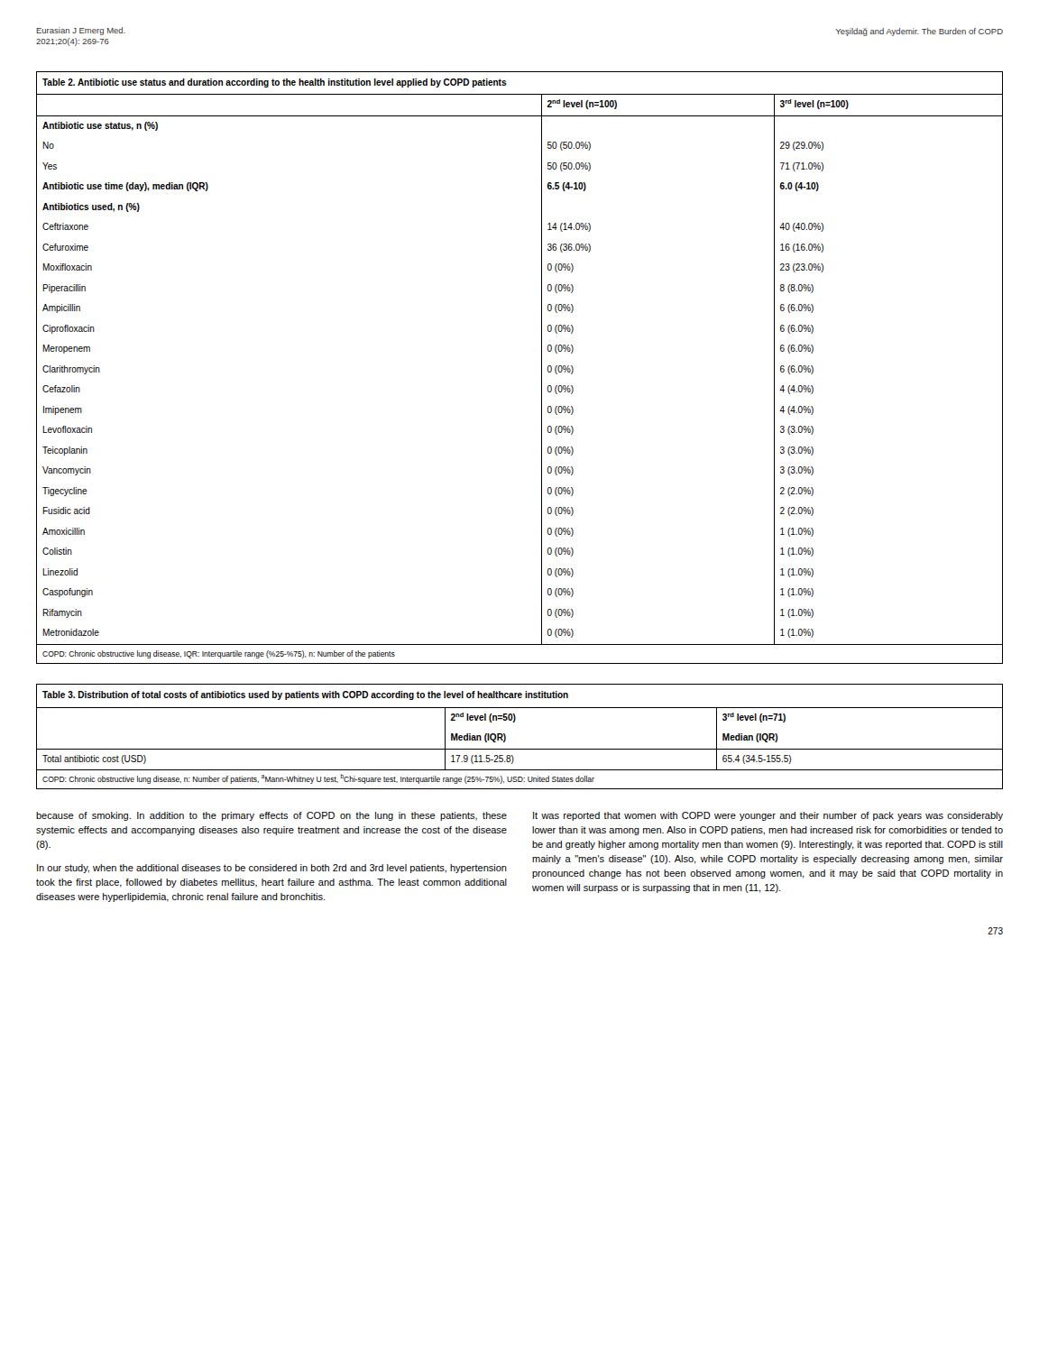Eurasian J Emerg Med.
2021;20(4): 269-76
Yeşildağ and Aydemir. The Burden of COPD
Table 2. Antibiotic use status and duration according to the health institution level applied by COPD patients
| | 2 nd level (n=100) | 3 rd level (n=100) |
| --- | --- | --- |
| Antibiotic use status, n (%) | | |
| No | 50 (50.0%) | 29 (29.0%) |
| Yes | 50 (50.0%) | 71 (71.0%) |
| Antibiotic use time (day), median (IQR) | 6.5 (4-10) | 6.0 (4-10) |
| Antibiotics used, n (%) | | |
| Ceftriaxone | 14 (14.0%) | 40 (40.0%) |
| Cefuroxime | 36 (36.0%) | 16 (16.0%) |
| Moxifloxacin | 0 (0%) | 23 (23.0%) |
| Piperacillin | 0 (0%) | 8 (8.0%) |
| Ampicillin | 0 (0%) | 6 (6.0%) |
| Ciprofloxacin | 0 (0%) | 6 (6.0%) |
| Meropenem | 0 (0%) | 6 (6.0%) |
| Clarithromycin | 0 (0%) | 6 (6.0%) |
| Cefazolin | 0 (0%) | 4 (4.0%) |
| Imipenem | 0 (0%) | 4 (4.0%) |
| Levofloxacin | 0 (0%) | 3 (3.0%) |
| Teicoplanin | 0 (0%) | 3 (3.0%) |
| Vancomycin | 0 (0%) | 3 (3.0%) |
| Tigecycline | 0 (0%) | 2 (2.0%) |
| Fusidic acid | 0 (0%) | 2 (2.0%) |
| Amoxicillin | 0 (0%) | 1 (1.0%) |
| Colistin | 0 (0%) | 1 (1.0%) |
| Linezolid | 0 (0%) | 1 (1.0%) |
| Caspofungin | 0 (0%) | 1 (1.0%) |
| Rifamycin | 0 (0%) | 1 (1.0%) |
| Metronidazole | 0 (0%) | 1 (1.0%) |
| COPD: Chronic obstructive lung disease, IQR: Interquartile range (%25-%75), n: Number of the patients |
Table 3. Distribution of total costs of antibiotics used by patients with COPD according to the level of healthcare institution
| | 2 nd level (n=50) | 3 rd level (n=71) |
| --- | --- | --- |
| | Median (IQR) | Median (IQR) |
| Total antibiotic cost (USD) | 17.9 (11.5-25.8) | 65.4 (34.5-155.5) |
| COPD: Chronic obstructive lung disease, n: Number of patients, a Mann-Whitney U test, b Chi-square test, Interquartile range (25%-75%), USD: United States dollar |
because of smoking. In addition to the primary effects of COPD on the lung in these patients, these systemic effects and accompanying diseases also require treatment and increase the cost of the disease (8).
In our study, when the additional diseases to be considered in both 2rd and 3rd level patients, hypertension took the first place, followed by diabetes mellitus, heart failure and asthma. The least common additional diseases were hyperlipidemia, chronic renal failure and bronchitis.
It was reported that women with COPD were younger and their number of pack years was considerably lower than it was among men. Also in COPD patiens, men had increased risk for comorbidities or tended to be and greatly higher among mortality men than women (9). Interestingly, it was reported that. COPD is still mainly a "men's disease" (10). Also, while COPD mortality is especially decreasing among men, similar pronounced change has not been observed among women, and it may be said that COPD mortality in women will surpass or is surpassing that in men (11, 12).
273